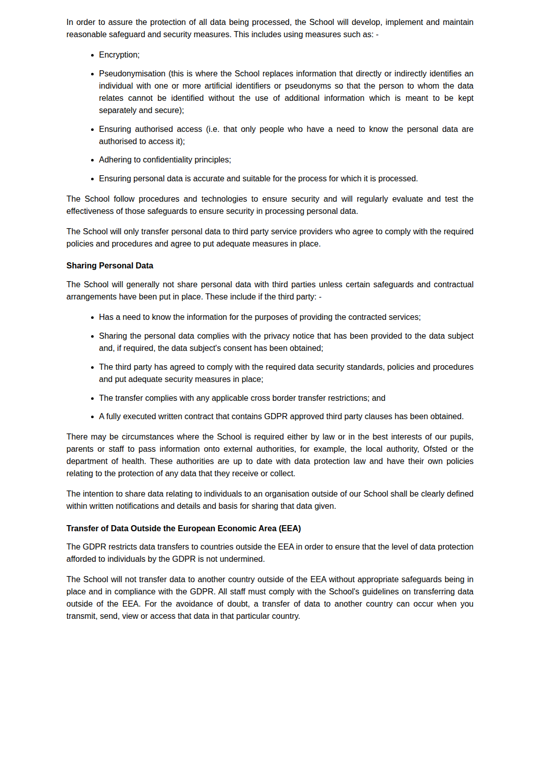In order to assure the protection of all data being processed, the School will develop, implement and maintain reasonable safeguard and security measures. This includes using measures such as: -
Encryption;
Pseudonymisation (this is where the School replaces information that directly or indirectly identifies an individual with one or more artificial identifiers or pseudonyms so that the person to whom the data relates cannot be identified without the use of additional information which is meant to be kept separately and secure);
Ensuring authorised access (i.e. that only people who have a need to know the personal data are authorised to access it);
Adhering to confidentiality principles;
Ensuring personal data is accurate and suitable for the process for which it is processed.
The School follow procedures and technologies to ensure security and will regularly evaluate and test the effectiveness of those safeguards to ensure security in processing personal data.
The School will only transfer personal data to third party service providers who agree to comply with the required policies and procedures and agree to put adequate measures in place.
Sharing Personal Data
The School will generally not share personal data with third parties unless certain safeguards and contractual arrangements have been put in place. These include if the third party: -
Has a need to know the information for the purposes of providing the contracted services;
Sharing the personal data complies with the privacy notice that has been provided to the data subject and, if required, the data subject's consent has been obtained;
The third party has agreed to comply with the required data security standards, policies and procedures and put adequate security measures in place;
The transfer complies with any applicable cross border transfer restrictions; and
A fully executed written contract that contains GDPR approved third party clauses has been obtained.
There may be circumstances where the School is required either by law or in the best interests of our pupils, parents or staff to pass information onto external authorities, for example, the local authority, Ofsted or the department of health. These authorities are up to date with data protection law and have their own policies relating to the protection of any data that they receive or collect.
The intention to share data relating to individuals to an organisation outside of our School shall be clearly defined within written notifications and details and basis for sharing that data given.
Transfer of Data Outside the European Economic Area (EEA)
The GDPR restricts data transfers to countries outside the EEA in order to ensure that the level of data protection afforded to individuals by the GDPR is not undermined.
The School will not transfer data to another country outside of the EEA without appropriate safeguards being in place and in compliance with the GDPR. All staff must comply with the School's guidelines on transferring data outside of the EEA. For the avoidance of doubt, a transfer of data to another country can occur when you transmit, send, view or access that data in that particular country.